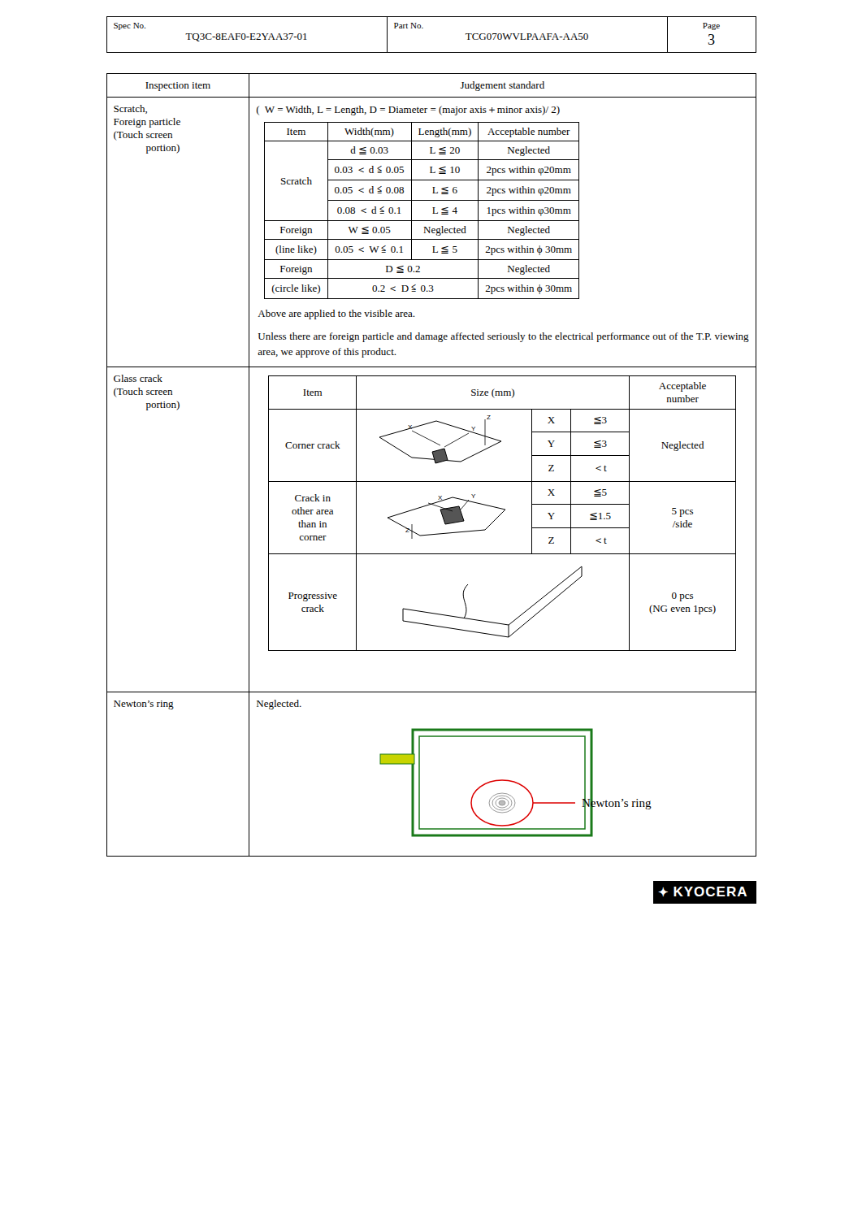| Spec No. TQ3C-8EAF0-E2YAA37-01 | Part No. TCG070WVLPAAFA-AA50 | Page 3 |
| Inspection item | Judgement standard |
| --- | --- |
| Scratch, Foreign particle (Touch screen portion) | ( W = Width, L = Length, D = Diameter = (major axis＋minor axis)/ 2) / Item / Width(mm) / Length(mm) / Acceptable number / / Scratch / d ≦ 0.03 / L ≦ 20 / Neglected / / 0.03 ＜ d ≦ 0.05 / L ≦ 10 / 2pcs within φ20mm / / 0.05 ＜ d ≦ 0.08 / L ≦ 6 / 2pcs within φ20mm / / 0.08 ＜ d ≦ 0.1 / L ≦ 4 / 1pcs within φ30mm / / Foreign / W ≦ 0.05 / Neglected / Neglected / / (line like) / 0.05 ＜ W ≦ 0.1 / L ≦ 5 / 2pcs within ϕ 30mm / / Foreign / D ≦ 0.2 / Neglected / / (circle like) / 0.2 ＜ D ≦ 0.3 / 2pcs within ϕ 30mm / Above are applied to the visible area. Unless there are foreign particle and damage affected seriously to the electrical performance out of the T.P. viewing area, we approve of this product. |
| Glass crack (Touch screen portion) | / Item / Size (mm) / Acceptable number / / Corner crack / X Y Z / X / ≦3 / Neglected / / Y / ≦3 / / Z / ＜t / / Crack in other area than in corner / X Y Z / X / ≦5 / 5 pcs /side / / Y / ≦1.5 / / Z / ＜t / / Progressive crack / / 0 pcs (NG even 1pcs) / |
| Newton’s ring | Neglected. Newton’s ring |
✦KYOCERA